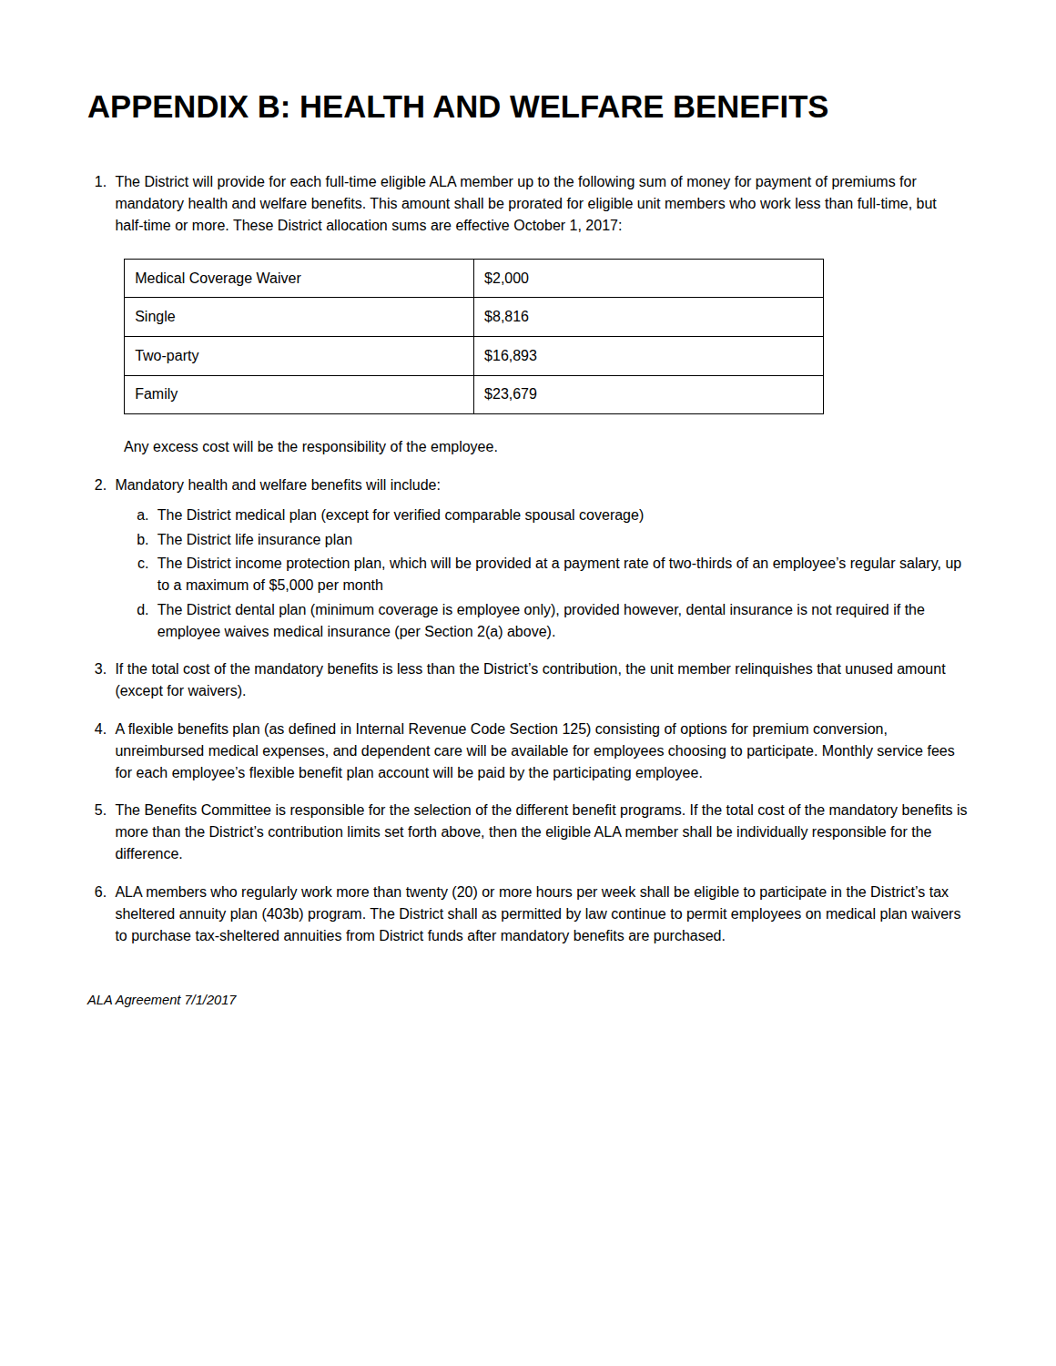APPENDIX B: HEALTH AND WELFARE BENEFITS
The District will provide for each full-time eligible ALA member up to the following sum of money for payment of premiums for mandatory health and welfare benefits. This amount shall be prorated for eligible unit members who work less than full-time, but half-time or more. These District allocation sums are effective October 1, 2017:
| Medical Coverage Waiver | $2,000 |
| Single | $8,816 |
| Two-party | $16,893 |
| Family | $23,679 |
Any excess cost will be the responsibility of the employee.
Mandatory health and welfare benefits will include:
The District medical plan (except for verified comparable spousal coverage)
The District life insurance plan
The District income protection plan, which will be provided at a payment rate of two-thirds of an employee’s regular salary, up to a maximum of $5,000 per month
The District dental plan (minimum coverage is employee only), provided however, dental insurance is not required if the employee waives medical insurance (per Section 2(a) above).
If the total cost of the mandatory benefits is less than the District’s contribution, the unit member relinquishes that unused amount (except for waivers).
A flexible benefits plan (as defined in Internal Revenue Code Section 125) consisting of options for premium conversion, unreimbursed medical expenses, and dependent care will be available for employees choosing to participate. Monthly service fees for each employee’s flexible benefit plan account will be paid by the participating employee.
The Benefits Committee is responsible for the selection of the different benefit programs. If the total cost of the mandatory benefits is more than the District’s contribution limits set forth above, then the eligible ALA member shall be individually responsible for the difference.
ALA members who regularly work more than twenty (20) or more hours per week shall be eligible to participate in the District’s tax sheltered annuity plan (403b) program. The District shall as permitted by law continue to permit employees on medical plan waivers to purchase tax-sheltered annuities from District funds after mandatory benefits are purchased.
ALA Agreement 7/1/2017